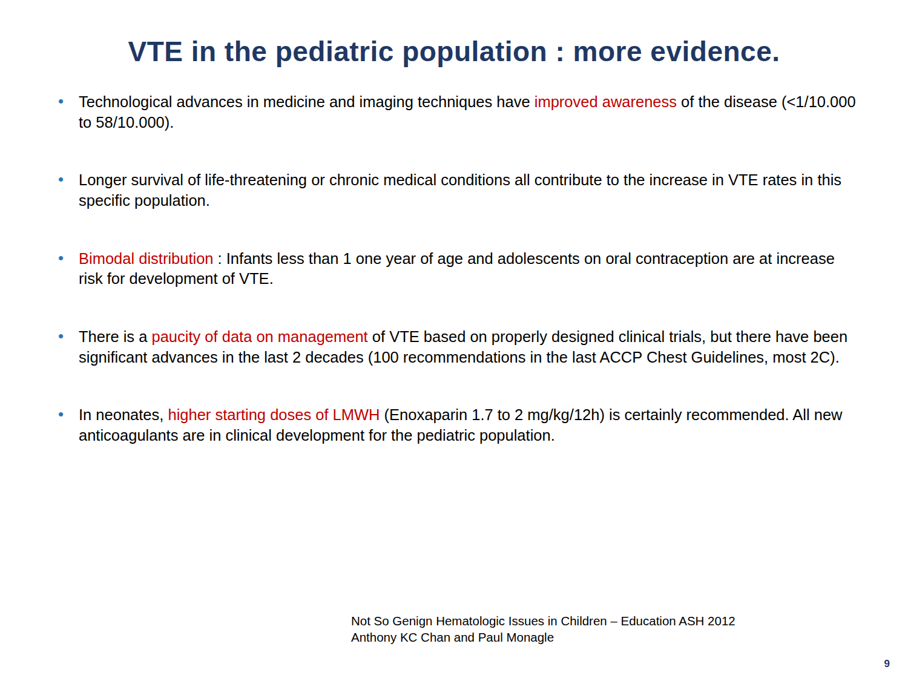VTE in the pediatric population : more evidence.
Technological advances in medicine and imaging techniques have improved awareness of the disease (<1/10.000 to 58/10.000).
Longer survival of life-threatening or chronic medical conditions all contribute to the increase in VTE rates in this specific population.
Bimodal distribution : Infants less than 1 one year of age and adolescents on oral contraception are at increase risk for development of VTE.
There is a paucity of data on management of VTE based on properly designed clinical trials, but there have been significant advances in the last 2 decades (100 recommendations in the last ACCP Chest Guidelines, most 2C).
In neonates, higher starting doses of LMWH (Enoxaparin 1.7 to 2 mg/kg/12h) is certainly recommended. All new anticoagulants are in clinical development for the pediatric population.
Not So Genign Hematologic Issues in Children – Education ASH 2012
Anthony KC Chan and Paul Monagle
9